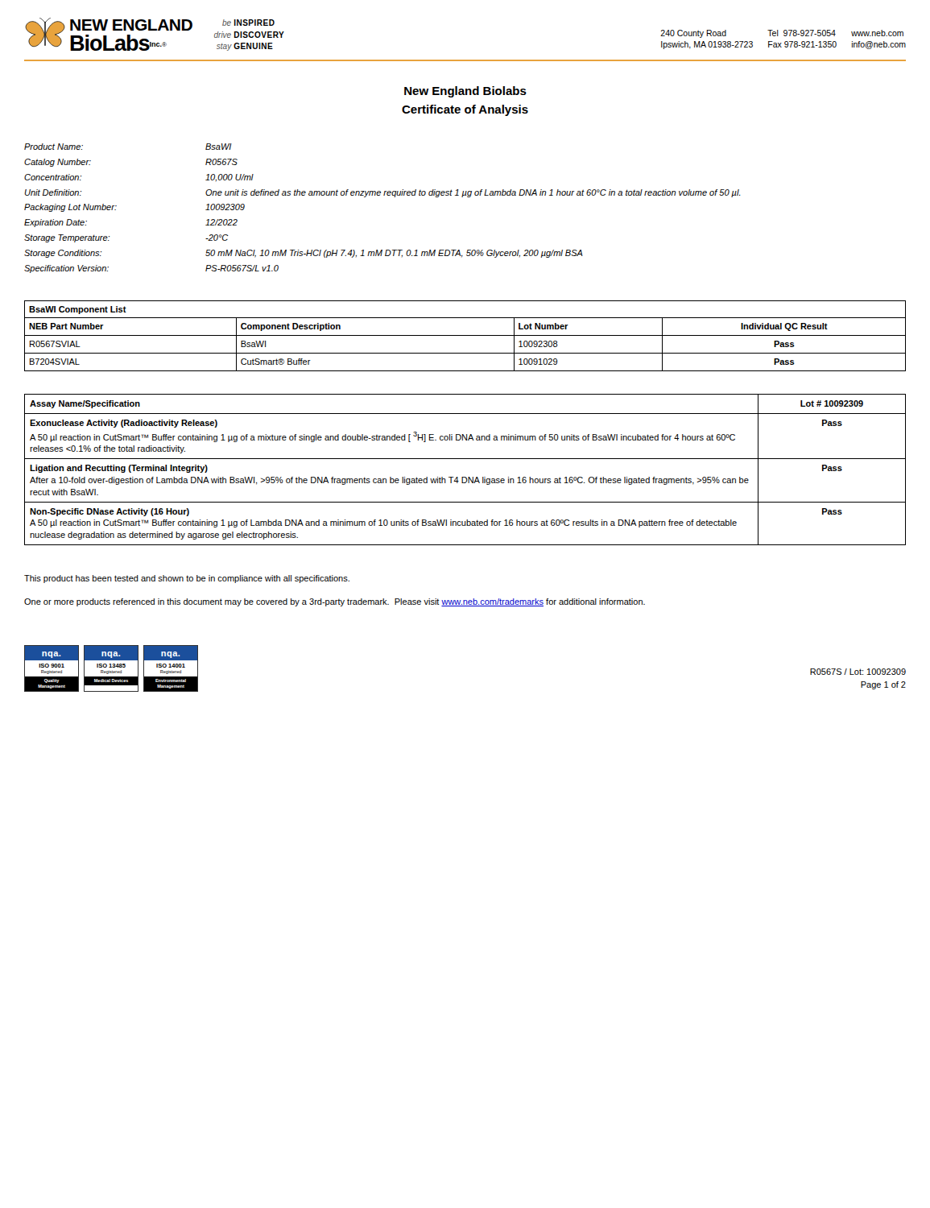NEW ENGLAND
BioLabs Inc.®
be INSPIRED
drive DISCOVERY
stay GENUINE
240 County Road
Ipswich, MA 01938-2723
Tel 978-927-5054
Fax 978-921-1350
www.neb.com
info@neb.com
New England Biolabs
Certificate of Analysis
| Product Name: | BsaWI |
| Catalog Number: | R0567S |
| Concentration: | 10,000 U/ml |
| Unit Definition: | One unit is defined as the amount of enzyme required to digest 1 µg of Lambda DNA in 1 hour at 60°C in a total reaction volume of 50 µl. |
| Packaging Lot Number: | 10092309 |
| Expiration Date: | 12/2022 |
| Storage Temperature: | -20°C |
| Storage Conditions: | 50 mM NaCl, 10 mM Tris-HCl (pH 7.4), 1 mM DTT, 0.1 mM EDTA, 50% Glycerol, 200 µg/ml BSA |
| Specification Version: | PS-R0567S/L v1.0 |
| BsaWI Component List |
| --- |
| NEB Part Number | Component Description | Lot Number | Individual QC Result |
| R0567SVIAL | BsaWI | 10092308 | Pass |
| B7204SVIAL | CutSmart® Buffer | 10091029 | Pass |
| Assay Name/Specification | Lot # 10092309 |
| --- | --- |
| Exonuclease Activity (Radioactivity Release) A 50 µl reaction in CutSmart™ Buffer containing 1 µg of a mixture of single and double-stranded [ 3 H] E. coli DNA and a minimum of 50 units of BsaWI incubated for 4 hours at 60ºC releases <0.1% of the total radioactivity. | Pass |
| Ligation and Recutting (Terminal Integrity) After a 10-fold over-digestion of Lambda DNA with BsaWI, >95% of the DNA fragments can be ligated with T4 DNA ligase in 16 hours at 16ºC. Of these ligated fragments, >95% can be recut with BsaWI. | Pass |
| Non-Specific DNase Activity (16 Hour) A 50 µl reaction in CutSmart™ Buffer containing 1 µg of Lambda DNA and a minimum of 10 units of BsaWI incubated for 16 hours at 60ºC results in a DNA pattern free of detectable nuclease degradation as determined by agarose gel electrophoresis. | Pass |
This product has been tested and shown to be in compliance with all specifications.
One or more products referenced in this document may be covered by a 3rd-party trademark. Please visit www.neb.com/trademarks for additional information.
nqa.
ISO 9001
Registered
Quality
Management
nqa.
ISO 13485
Registered
Medical Devices
nqa.
ISO 14001
Registered
Environmental
Management
R0567S / Lot: 10092309
Page 1 of 2